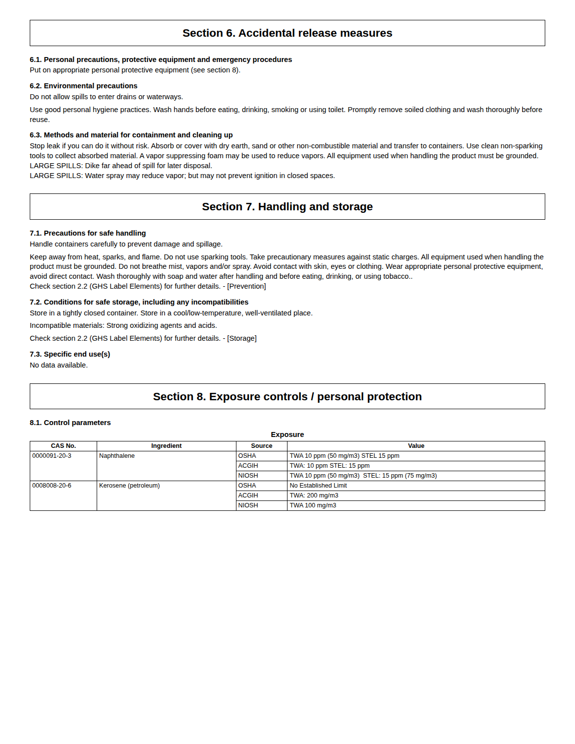Section 6. Accidental release measures
6.1. Personal precautions, protective equipment and emergency procedures
Put on appropriate personal protective equipment (see section 8).
6.2. Environmental precautions
Do not allow spills to enter drains or waterways.
Use good personal hygiene practices. Wash hands before eating, drinking, smoking or using toilet. Promptly remove soiled clothing and wash thoroughly before reuse.
6.3. Methods and material for containment and cleaning up
Stop leak if you can do it without risk. Absorb or cover with dry earth, sand or other non-combustible material and transfer to containers. Use clean non-sparking tools to collect absorbed material. A vapor suppressing foam may be used to reduce vapors. All equipment used when handling the product must be grounded.
LARGE SPILLS: Dike far ahead of spill for later disposal.
LARGE SPILLS: Water spray may reduce vapor; but may not prevent ignition in closed spaces.
Section 7. Handling and storage
7.1. Precautions for safe handling
Handle containers carefully to prevent damage and spillage.
Keep away from heat, sparks, and flame. Do not use sparking tools. Take precautionary measures against static charges. All equipment used when handling the product must be grounded. Do not breathe mist, vapors and/or spray. Avoid contact with skin, eyes or clothing. Wear appropriate personal protective equipment, avoid direct contact. Wash thoroughly with soap and water after handling and before eating, drinking, or using tobacco..
Check section 2.2 (GHS Label Elements) for further details. - [Prevention]
7.2. Conditions for safe storage, including any incompatibilities
Store in a tightly closed container. Store in a cool/low-temperature, well-ventilated place.
Incompatible materials: Strong oxidizing agents and acids.
Check section 2.2 (GHS Label Elements) for further details. - [Storage]
7.3. Specific end use(s)
No data available.
Section 8. Exposure controls / personal protection
8.1. Control parameters
Exposure
| CAS No. | Ingredient | Source | Value |
| --- | --- | --- | --- |
| 0000091-20-3 | Naphthalene | OSHA | TWA 10 ppm (50 mg/m3) STEL 15 ppm |
| ACGIH | TWA: 10 ppm STEL: 15 ppm |
| NIOSH | TWA 10 ppm (50 mg/m3) STEL: 15 ppm (75 mg/m3) |
| 0008008-20-6 | Kerosene (petroleum) | OSHA | No Established Limit |
| ACGIH | TWA: 200 mg/m3 |
| NIOSH | TWA 100 mg/m3 |